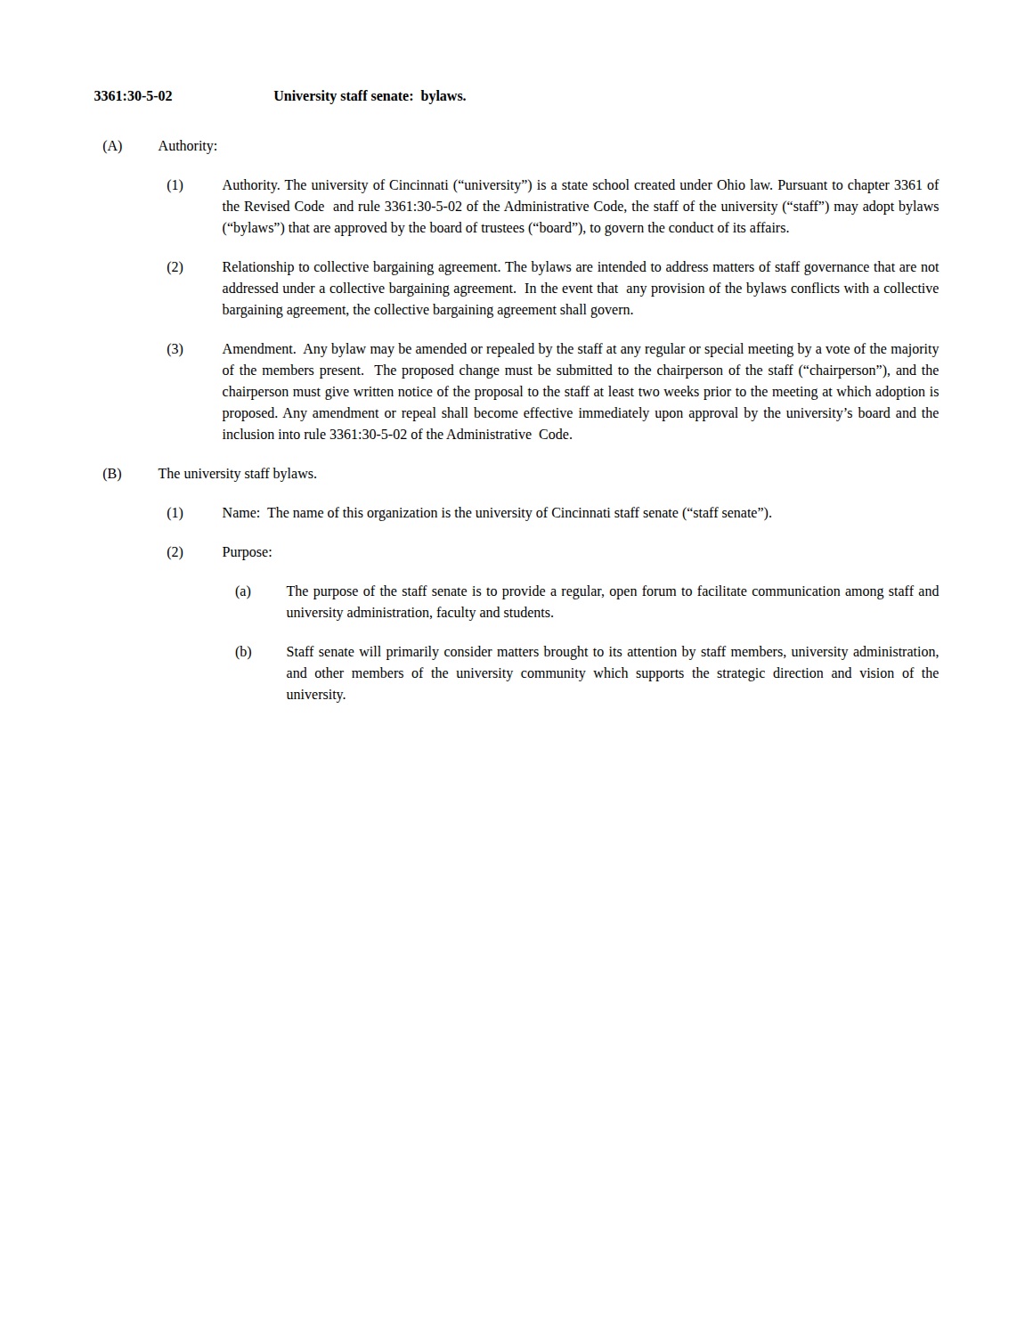3361:30-5-02 University staff senate: bylaws.
(A)
Authority:
(1)
Authority. The university of Cincinnati (“university”) is a state school created under Ohio law. Pursuant to chapter 3361 of the Revised Code and rule 3361:30-5-02 of the Administrative Code, the staff of the university (“staff”) may adopt bylaws (“bylaws”) that are approved by the board of trustees (“board”), to govern the conduct of its affairs.
(2)
Relationship to collective bargaining agreement. The bylaws are intended to address matters of staff governance that are not addressed under a collective bargaining agreement. In the event that any provision of the bylaws conflicts with a collective bargaining agreement, the collective bargaining agreement shall govern.
(3)
Amendment. Any bylaw may be amended or repealed by the staff at any regular or special meeting by a vote of the majority of the members present. The proposed change must be submitted to the chairperson of the staff (“chairperson”), and the chairperson must give written notice of the proposal to the staff at least two weeks prior to the meeting at which adoption is proposed. Any amendment or repeal shall become effective immediately upon approval by the university’s board and the inclusion into rule 3361:30-5-02 of the Administrative Code.
(B)
The university staff bylaws.
(1)
Name: The name of this organization is the university of Cincinnati staff senate (“staff senate”).
(2)
Purpose:
(a)
The purpose of the staff senate is to provide a regular, open forum to facilitate communication among staff and university administration, faculty and students.
(b)
Staff senate will primarily consider matters brought to its attention by staff members, university administration, and other members of the university community which supports the strategic direction and vision of the university.